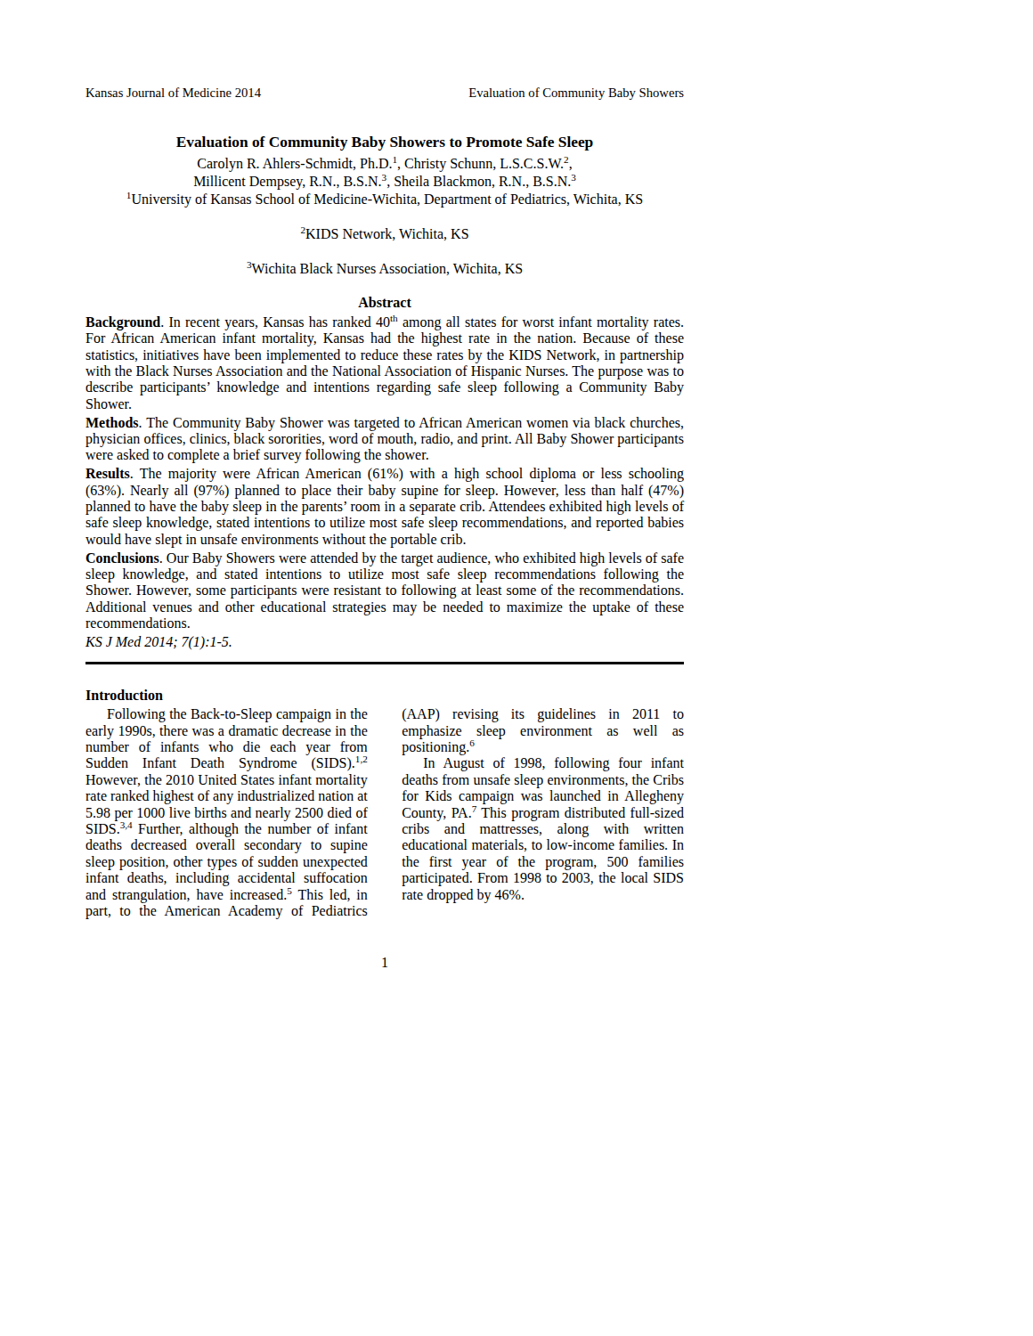Kansas Journal of Medicine 2014 Evaluation of Community Baby Showers
Evaluation of Community Baby Showers to Promote Safe Sleep
Carolyn R. Ahlers-Schmidt, Ph.D.1, Christy Schunn, L.S.C.S.W.2,
Millicent Dempsey, R.N., B.S.N.3, Sheila Blackmon, R.N., B.S.N.3
1University of Kansas School of Medicine-Wichita, Department of Pediatrics, Wichita, KS
2KIDS Network, Wichita, KS
3Wichita Black Nurses Association, Wichita, KS
Abstract
Background. In recent years, Kansas has ranked 40th among all states for worst infant mortality rates. For African American infant mortality, Kansas had the highest rate in the nation. Because of these statistics, initiatives have been implemented to reduce these rates by the KIDS Network, in partnership with the Black Nurses Association and the National Association of Hispanic Nurses. The purpose was to describe participants’ knowledge and intentions regarding safe sleep following a Community Baby Shower.
Methods. The Community Baby Shower was targeted to African American women via black churches, physician offices, clinics, black sororities, word of mouth, radio, and print. All Baby Shower participants were asked to complete a brief survey following the shower.
Results. The majority were African American (61%) with a high school diploma or less schooling (63%). Nearly all (97%) planned to place their baby supine for sleep. However, less than half (47%) planned to have the baby sleep in the parents’ room in a separate crib. Attendees exhibited high levels of safe sleep knowledge, stated intentions to utilize most safe sleep recommendations, and reported babies would have slept in unsafe environments without the portable crib.
Conclusions. Our Baby Showers were attended by the target audience, who exhibited high levels of safe sleep knowledge, and stated intentions to utilize most safe sleep recommendations following the Shower. However, some participants were resistant to following at least some of the recommendations. Additional venues and other educational strategies may be needed to maximize the uptake of these recommendations.
KS J Med 2014; 7(1):1-5.
Introduction
Following the Back-to-Sleep campaign in the early 1990s, there was a dramatic decrease in the number of infants who die each year from Sudden Infant Death Syndrome (SIDS).1,2 However, the 2010 United States infant mortality rate ranked highest of any industrialized nation at 5.98 per 1000 live births and nearly 2500 died of SIDS.3,4 Further, although the number of infant deaths decreased overall secondary to supine sleep position, other types of sudden unexpected infant deaths, including accidental suffocation and strangulation, have increased.5 This led, in part, to the American Academy of Pediatrics (AAP) revising its guidelines in 2011 to emphasize sleep environment as well as positioning.6
In August of 1998, following four infant deaths from unsafe sleep environments, the Cribs for Kids campaign was launched in Allegheny County, PA.7 This program distributed full-sized cribs and mattresses, along with written educational materials, to low-income families. In the first year of the program, 500 families participated. From 1998 to 2003, the local SIDS rate dropped by 46%.
1